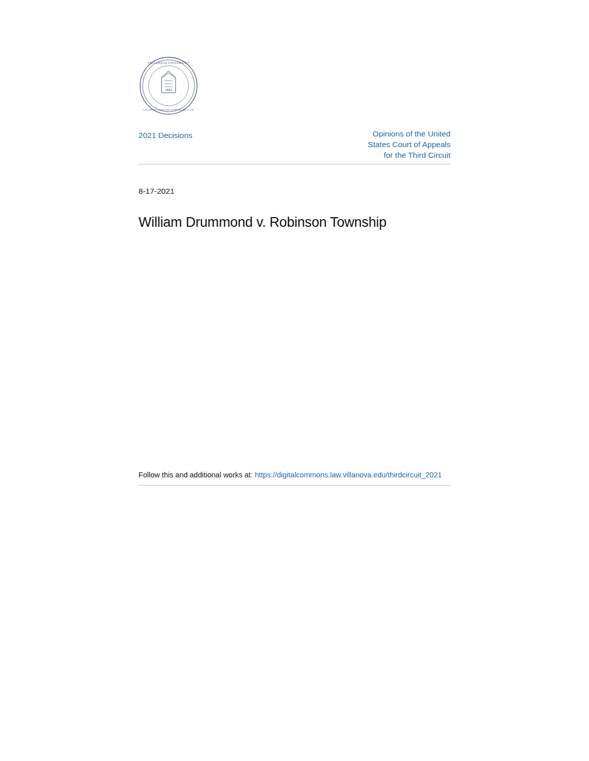1842 VILLANOVA UNIVERSITY CHARLES WIDGER SCHOOL OF LAW
2021 Decisions
Opinions of the United
States Court of Appeals
for the Third Circuit
8-17-2021
William Drummond v. Robinson Township
Follow this and additional works at: https://digitalcommons.law.villanova.edu/thirdcircuit_2021